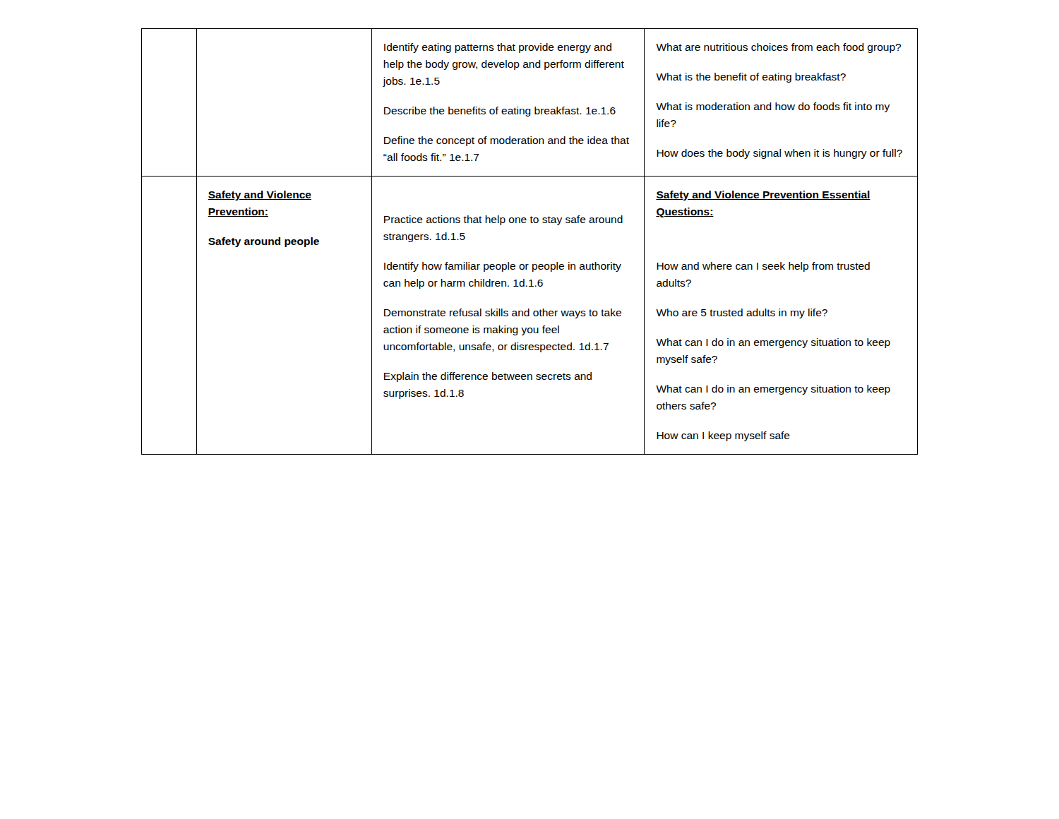| | | Identify eating patterns that provide energy and help the body grow, develop and perform different jobs. 1e.1.5 Describe the benefits of eating breakfast. 1e.1.6 Define the concept of moderation and the idea that “all foods fit.” 1e.1.7 | What are nutritious choices from each food group? What is the benefit of eating breakfast? What is moderation and how do foods fit into my life? How does the body signal when it is hungry or full? |
| | Safety and Violence Prevention: Safety around people | Practice actions that help one to stay safe around strangers. 1d.1.5 Identify how familiar people or people in authority can help or harm children. 1d.1.6 Demonstrate refusal skills and other ways to take action if someone is making you feel uncomfortable, unsafe, or disrespected. 1d.1.7 Explain the difference between secrets and surprises. 1d.1.8 | Safety and Violence Prevention Essential Questions: How and where can I seek help from trusted adults? Who are 5 trusted adults in my life? What can I do in an emergency situation to keep myself safe? What can I do in an emergency situation to keep others safe? How can I keep myself safe |